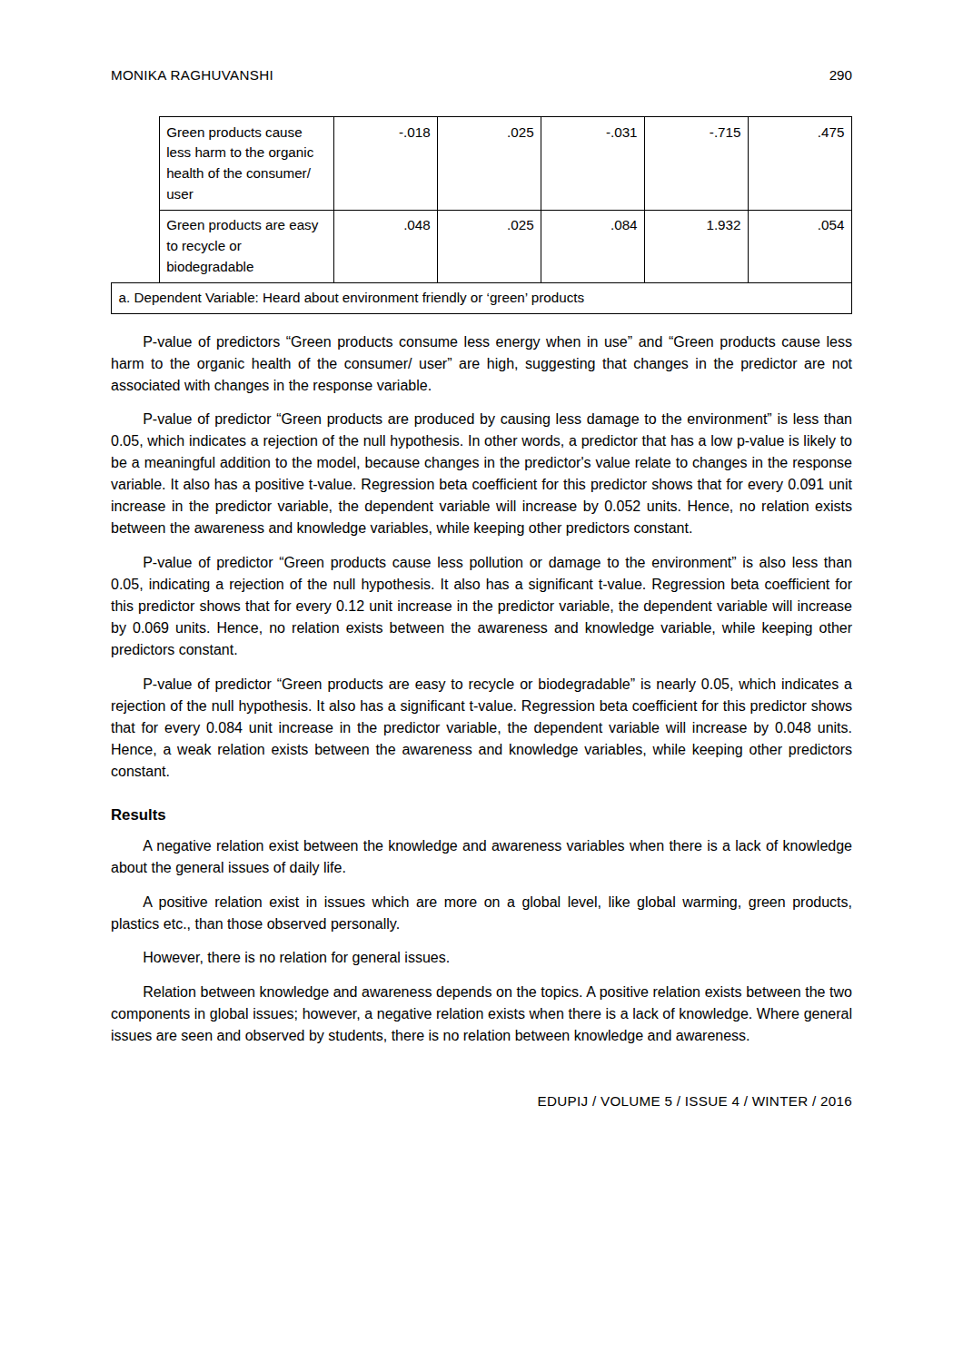MONIKA RAGHUVANSHI 290
| | Green products cause less harm to the organic health of the consumer/ user | -.018 | .025 | -.031 | -.715 | .475 |
| | Green products are easy to recycle or biodegradable | .048 | .025 | .084 | 1.932 | .054 |
| a. Dependent Variable: Heard about environment friendly or ‘green’ products |
P-value of predictors “Green products consume less energy when in use” and “Green products cause less harm to the organic health of the consumer/ user” are high, suggesting that changes in the predictor are not associated with changes in the response variable.
P-value of predictor “Green products are produced by causing less damage to the environment” is less than 0.05, which indicates a rejection of the null hypothesis. In other words, a predictor that has a low p-value is likely to be a meaningful addition to the model, because changes in the predictor's value relate to changes in the response variable. It also has a positive t-value. Regression beta coefficient for this predictor shows that for every 0.091 unit increase in the predictor variable, the dependent variable will increase by 0.052 units. Hence, no relation exists between the awareness and knowledge variables, while keeping other predictors constant.
P-value of predictor “Green products cause less pollution or damage to the environment” is also less than 0.05, indicating a rejection of the null hypothesis. It also has a significant t-value. Regression beta coefficient for this predictor shows that for every 0.12 unit increase in the predictor variable, the dependent variable will increase by 0.069 units. Hence, no relation exists between the awareness and knowledge variable, while keeping other predictors constant.
P-value of predictor “Green products are easy to recycle or biodegradable” is nearly 0.05, which indicates a rejection of the null hypothesis. It also has a significant t-value. Regression beta coefficient for this predictor shows that for every 0.084 unit increase in the predictor variable, the dependent variable will increase by 0.048 units. Hence, a weak relation exists between the awareness and knowledge variables, while keeping other predictors constant.
Results
A negative relation exist between the knowledge and awareness variables when there is a lack of knowledge about the general issues of daily life.
A positive relation exist in issues which are more on a global level, like global warming, green products, plastics etc., than those observed personally.
However, there is no relation for general issues.
Relation between knowledge and awareness depends on the topics. A positive relation exists between the two components in global issues; however, a negative relation exists when there is a lack of knowledge. Where general issues are seen and observed by students, there is no relation between knowledge and awareness.
EDUPIJ / VOLUME 5 / ISSUE 4 / WINTER / 2016